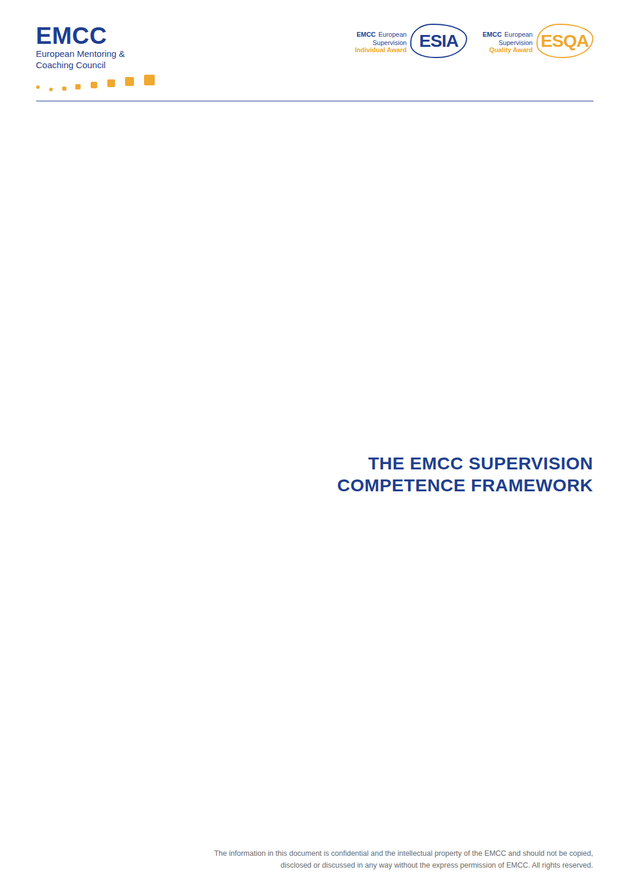EMCC
European Mentoring &
Coaching Council
EMCC European Supervision Individual Award
ESIA
EMCC European Supervision Quality Award
ESQA
The EMCC Supervision
Competence Framework
The information in this document is confidential and the intellectual property of the EMCC and should not be copied, disclosed or discussed in any way without the express permission of EMCC. All rights reserved.